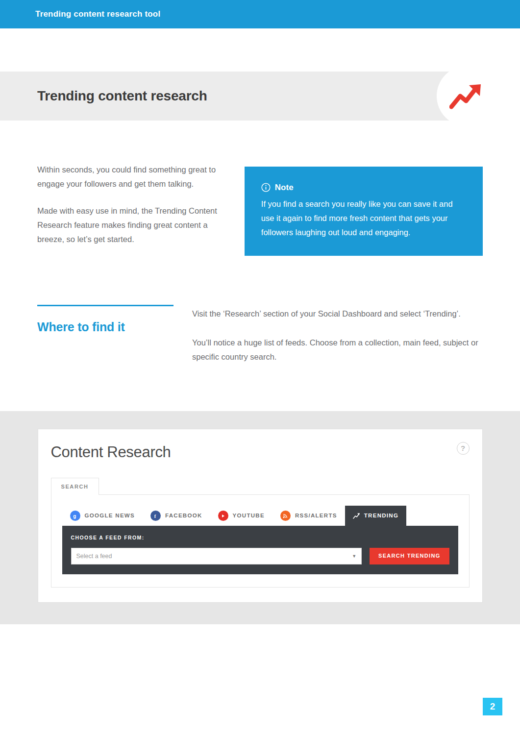Trending content research tool
Trending content research
Within seconds, you could find something great to engage your followers and get them talking.
Made with easy use in mind, the Trending Content Research feature makes finding great content a breeze, so let’s get started.
Note
If you find a search you really like you can save it and use it again to find more fresh content that gets your followers laughing out loud and engaging.
Where to find it
Visit the ‘Research’ section of your Social Dashboard and select ‘Trending’.
You’ll notice a huge list of feeds. Choose from a collection, main feed, subject or specific country search.
Content Research
?
SEARCH
g GOOGLE NEWS
f FACEBOOK
YOUTUBE
RSS/ALERTS
TRENDING
CHOOSE A FEED FROM:
Select a feed ▼
SEARCH TRENDING
2